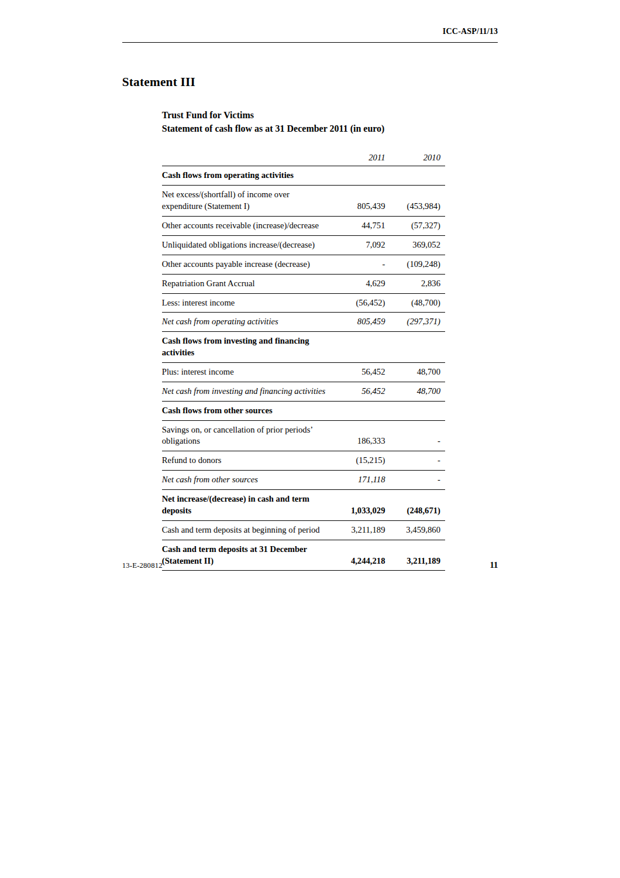ICC-ASP/11/13
Statement III
Trust Fund for Victims
Statement of cash flow as at 31 December 2011 (in euro)
| | 2011 | 2010 |
| --- | --- | --- |
| Cash flows from operating activities | | |
| Net excess/(shortfall) of income over expenditure (Statement I) | 805,439 | (453,984) |
| Other accounts receivable (increase)/decrease | 44,751 | (57,327) |
| Unliquidated obligations increase/(decrease) | 7,092 | 369,052 |
| Other accounts payable increase (decrease) | - | (109,248) |
| Repatriation Grant Accrual | 4,629 | 2,836 |
| Less: interest income | (56,452) | (48,700) |
| Net cash from operating activities | 805,459 | (297,371) |
| Cash flows from investing and financing activities | | |
| Plus: interest income | 56,452 | 48,700 |
| Net cash from investing and financing activities | 56,452 | 48,700 |
| Cash flows from other sources | | |
| Savings on, or cancellation of prior periods’ obligations | 186,333 | - |
| Refund to donors | (15,215) | - |
| Net cash from other sources | 171,118 | - |
| Net increase/(decrease) in cash and term deposits | 1,033,029 | (248,671) |
| Cash and term deposits at beginning of period | 3,211,189 | 3,459,860 |
| Cash and term deposits at 31 December (Statement II) | 4,244,218 | 3,211,189 |
13-E-280812
11